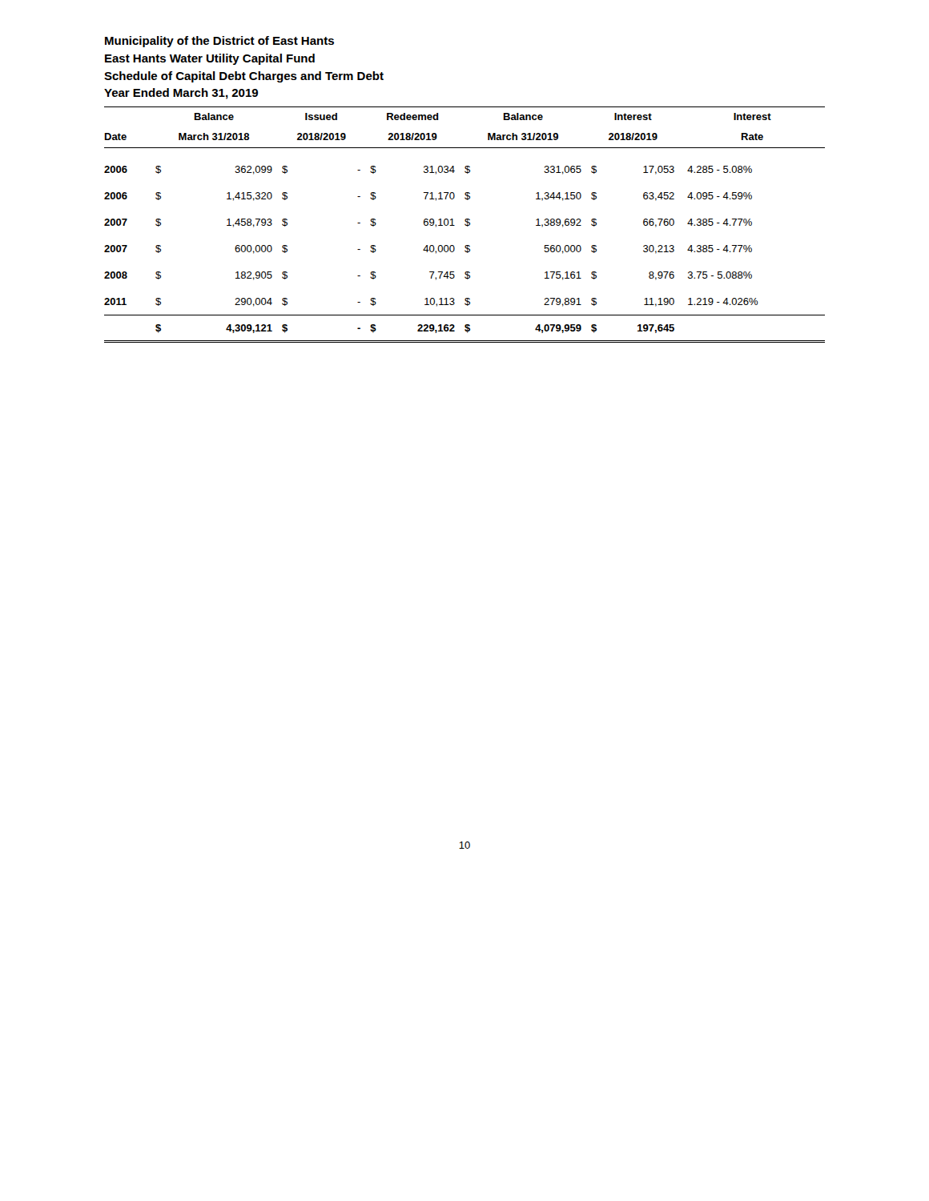Municipality of the District of East Hants
East Hants Water Utility Capital Fund
Schedule of Capital Debt Charges and Term Debt
Year Ended March 31, 2019
| | Balance | Issued | Redeemed | Balance | Interest | Interest |
| --- | --- | --- | --- | --- | --- | --- |
| Date | March 31/2018 | 2018/2019 | 2018/2019 | March 31/2019 | 2018/2019 | Rate |
| 2006 | $ | 362,099 | $ | - | $ | 31,034 | $ | 331,065 | $ | 17,053 | 4.285 - 5.08% |
| 2006 | $ | 1,415,320 | $ | - | $ | 71,170 | $ | 1,344,150 | $ | 63,452 | 4.095 - 4.59% |
| 2007 | $ | 1,458,793 | $ | - | $ | 69,101 | $ | 1,389,692 | $ | 66,760 | 4.385 - 4.77% |
| 2007 | $ | 600,000 | $ | - | $ | 40,000 | $ | 560,000 | $ | 30,213 | 4.385 - 4.77% |
| 2008 | $ | 182,905 | $ | - | $ | 7,745 | $ | 175,161 | $ | 8,976 | 3.75 - 5.088% |
| 2011 | $ | 290,004 | $ | - | $ | 10,113 | $ | 279,891 | $ | 11,190 | 1.219 - 4.026% |
| | $ | 4,309,121 | $ | - | $ | 229,162 | $ | 4,079,959 | $ | 197,645 | |
10